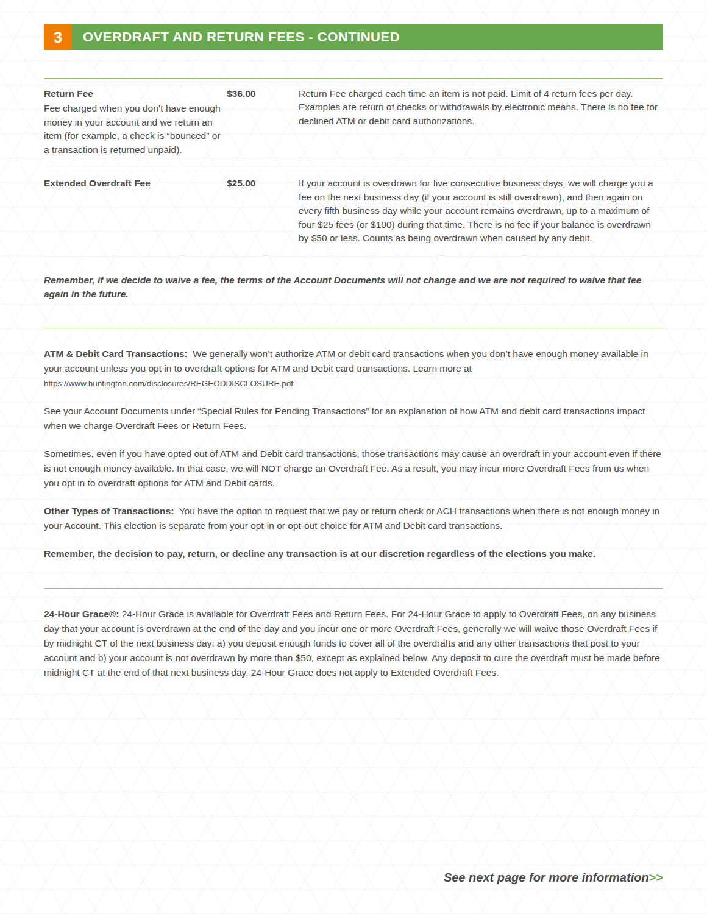3
OVERDRAFT AND RETURN FEES - CONTINUED
| Return Fee Fee charged when you don’t have enough money in your account and we return an item (for example, a check is “bounced” or a transaction is returned unpaid). | $36.00 | Return Fee charged each time an item is not paid. Limit of 4 return fees per day. Examples are return of checks or withdrawals by electronic means. There is no fee for declined ATM or debit card authorizations. |
| Extended Overdraft Fee | $25.00 | If your account is overdrawn for five consecutive business days, we will charge you a fee on the next business day (if your account is still overdrawn), and then again on every fifth business day while your account remains overdrawn, up to a maximum of four $25 fees (or $100) during that time. There is no fee if your balance is overdrawn by $50 or less. Counts as being overdrawn when caused by any debit. |
Remember, if we decide to waive a fee, the terms of the Account Documents will not change and we are not required to waive that fee again in the future.
ATM & Debit Card Transactions: We generally won’t authorize ATM or debit card transactions when you don’t have enough money available in your account unless you opt in to overdraft options for ATM and Debit card transactions. Learn more at https://www.huntington.com/disclosures/REGEODDISCLOSURE.pdf
See your Account Documents under “Special Rules for Pending Transactions” for an explanation of how ATM and debit card transactions impact when we charge Overdraft Fees or Return Fees.
Sometimes, even if you have opted out of ATM and Debit card transactions, those transactions may cause an overdraft in your account even if there is not enough money available. In that case, we will NOT charge an Overdraft Fee. As a result, you may incur more Overdraft Fees from us when you opt in to overdraft options for ATM and Debit cards.
Other Types of Transactions: You have the option to request that we pay or return check or ACH transactions when there is not enough money in your Account. This election is separate from your opt-in or opt-out choice for ATM and Debit card transactions.
Remember, the decision to pay, return, or decline any transaction is at our discretion regardless of the elections you make.
24-Hour Grace®: 24-Hour Grace is available for Overdraft Fees and Return Fees. For 24-Hour Grace to apply to Overdraft Fees, on any business day that your account is overdrawn at the end of the day and you incur one or more Overdraft Fees, generally we will waive those Overdraft Fees if by midnight CT of the next business day: a) you deposit enough funds to cover all of the overdrafts and any other transactions that post to your account and b) your account is not overdrawn by more than $50, except as explained below. Any deposit to cure the overdraft must be made before midnight CT at the end of that next business day. 24-Hour Grace does not apply to Extended Overdraft Fees.
See next page for more information>>